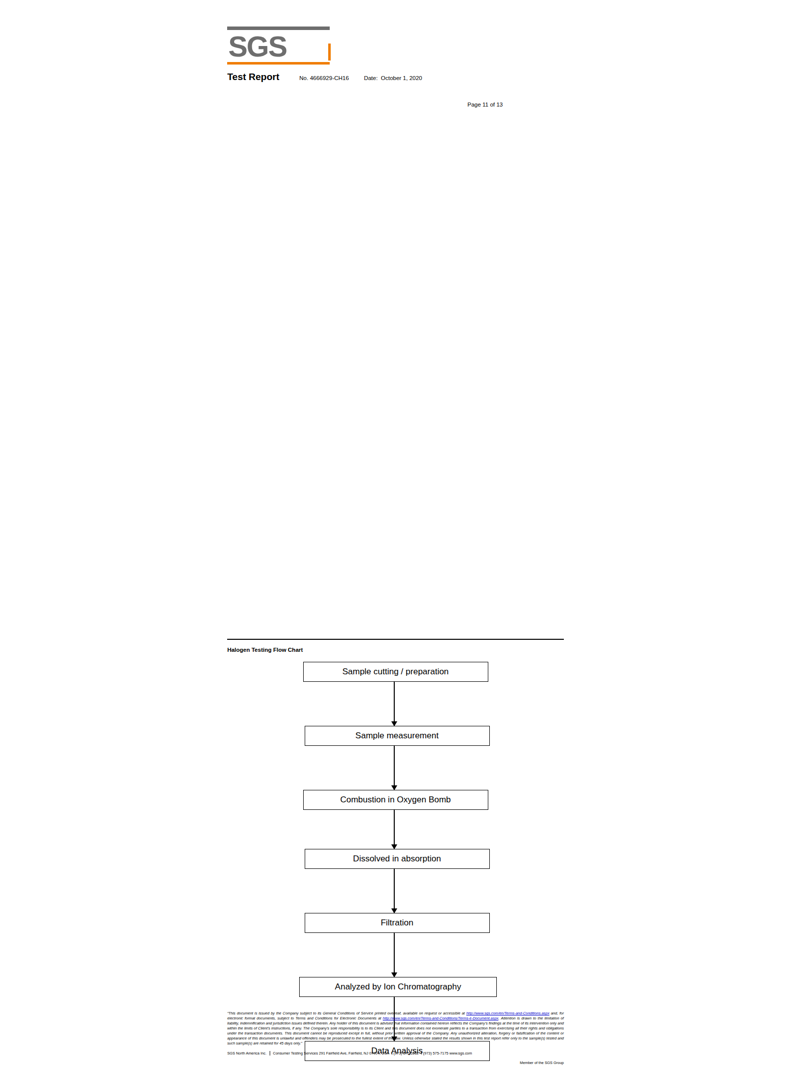SGS
Test Report
No. 4666929-CH16 Date: October 1, 2020 Page 11 of 13
Halogen Testing Flow Chart
Sample cutting / preparation
Sample measurement
Combustion in Oxygen Bomb
Dissolved in absorption
Filtration
Analyzed by Ion Chromatography
Data Analysis
“This document is issued by the Company subject to its General Conditions of Service printed overleaf, available on request or accessible at http://www.sgs.com/en/Terms-and-Conditions.aspx and, for electronic format documents, subject to Terms and Conditions for Electronic Documents at http://www.sgs.com/en/Terms-and-Conditions/Terms-e-Document.aspx. Attention is drawn to the limitation of liability, indemnification and jurisdiction issues defined therein. Any holder of this document is advised that information contained hereon reflects the Company’s findings at the time of its intervention only and within the limits of Client’s instructions, if any. The Company’s sole responsibility is to its Client and this document does not exonerate parties to a transaction from exercising all their rights and obligations under the transaction documents. This document cannot be reproduced except in full, without prior written approval of the Company. Any unauthorized alteration, forgery or falsification of the content or appearance of this document is unlawful and offenders may be prosecuted to the fullest extent of the law. Unless otherwise stated the results shown in this test report refer only to the sample(s) tested and such sample(s) are retained for 45 days only.”
SGS North America Inc. Consumer Testing Services 291 Fairfield Ave, Fairfield, NJ 07004, USA t (973) 575-5252 f (973) 575-7175 www.sgs.com
Member of the SGS Group